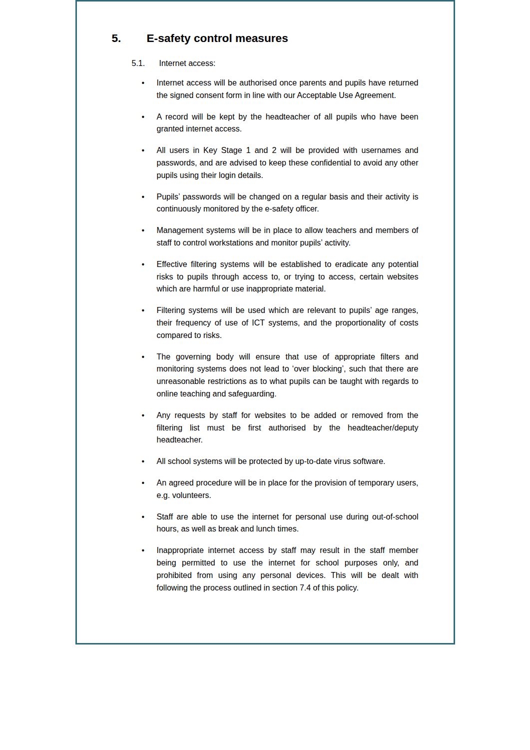5. E-safety control measures
5.1. Internet access:
Internet access will be authorised once parents and pupils have returned the signed consent form in line with our Acceptable Use Agreement.
A record will be kept by the headteacher of all pupils who have been granted internet access.
All users in Key Stage 1 and 2 will be provided with usernames and passwords, and are advised to keep these confidential to avoid any other pupils using their login details.
Pupils’ passwords will be changed on a regular basis and their activity is continuously monitored by the e-safety officer.
Management systems will be in place to allow teachers and members of staff to control workstations and monitor pupils’ activity.
Effective filtering systems will be established to eradicate any potential risks to pupils through access to, or trying to access, certain websites which are harmful or use inappropriate material.
Filtering systems will be used which are relevant to pupils’ age ranges, their frequency of use of ICT systems, and the proportionality of costs compared to risks.
The governing body will ensure that use of appropriate filters and monitoring systems does not lead to ‘over blocking’, such that there are unreasonable restrictions as to what pupils can be taught with regards to online teaching and safeguarding.
Any requests by staff for websites to be added or removed from the filtering list must be first authorised by the headteacher/deputy headteacher.
All school systems will be protected by up-to-date virus software.
An agreed procedure will be in place for the provision of temporary users, e.g. volunteers.
Staff are able to use the internet for personal use during out-of-school hours, as well as break and lunch times.
Inappropriate internet access by staff may result in the staff member being permitted to use the internet for school purposes only, and prohibited from using any personal devices. This will be dealt with following the process outlined in section 7.4 of this policy.